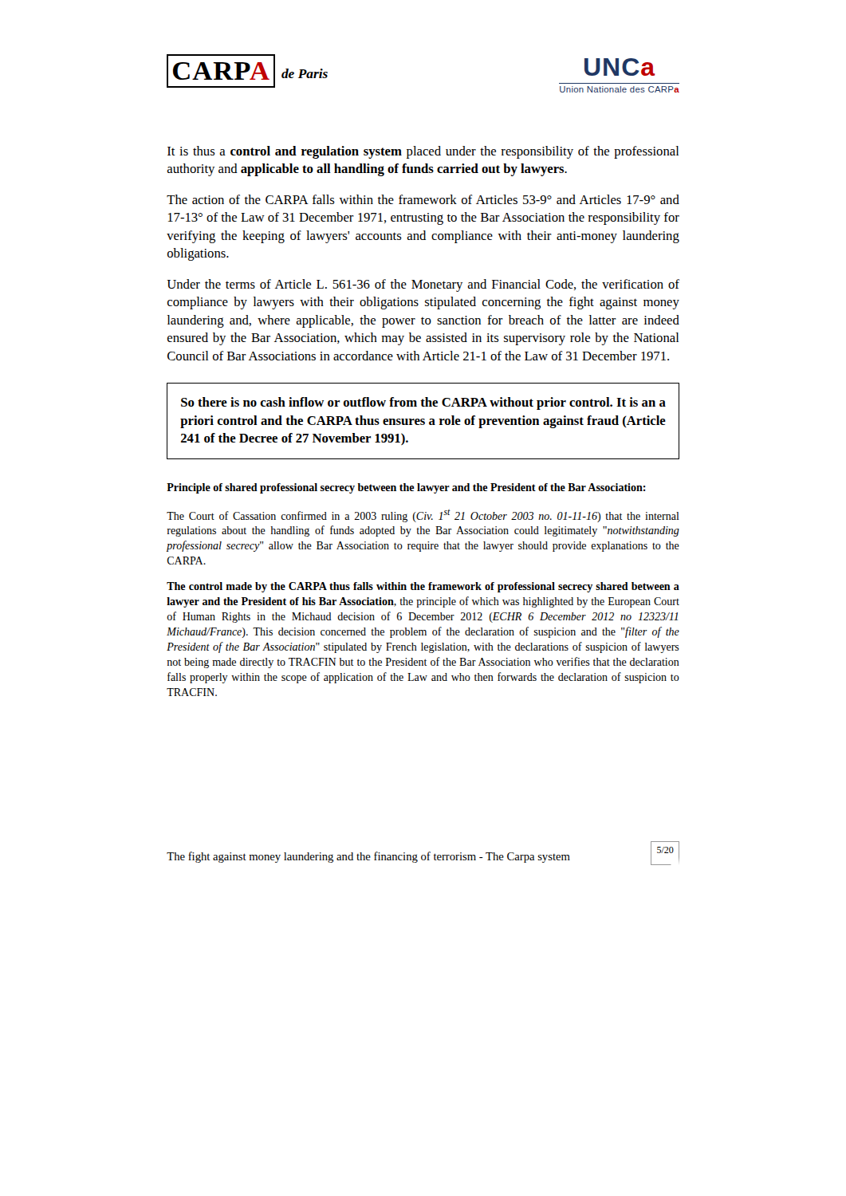CARPA de Paris
UNCa
Union Nationale des CARPa
It is thus a control and regulation system placed under the responsibility of the professional authority and applicable to all handling of funds carried out by lawyers.
The action of the CARPA falls within the framework of Articles 53-9° and Articles 17-9° and 17-13° of the Law of 31 December 1971, entrusting to the Bar Association the responsibility for verifying the keeping of lawyers' accounts and compliance with their anti-money laundering obligations.
Under the terms of Article L. 561-36 of the Monetary and Financial Code, the verification of compliance by lawyers with their obligations stipulated concerning the fight against money laundering and, where applicable, the power to sanction for breach of the latter are indeed ensured by the Bar Association, which may be assisted in its supervisory role by the National Council of Bar Associations in accordance with Article 21-1 of the Law of 31 December 1971.
So there is no cash inflow or outflow from the CARPA without prior control. It is an a priori control and the CARPA thus ensures a role of prevention against fraud (Article 241 of the Decree of 27 November 1991).
Principle of shared professional secrecy between the lawyer and the President of the Bar Association:
The Court of Cassation confirmed in a 2003 ruling (Civ. 1st 21 October 2003 no. 01-11-16) that the internal regulations about the handling of funds adopted by the Bar Association could legitimately "notwithstanding professional secrecy" allow the Bar Association to require that the lawyer should provide explanations to the CARPA.
The control made by the CARPA thus falls within the framework of professional secrecy shared between a lawyer and the President of his Bar Association, the principle of which was highlighted by the European Court of Human Rights in the Michaud decision of 6 December 2012 (ECHR 6 December 2012 no 12323/11 Michaud/France). This decision concerned the problem of the declaration of suspicion and the "filter of the President of the Bar Association" stipulated by French legislation, with the declarations of suspicion of lawyers not being made directly to TRACFIN but to the President of the Bar Association who verifies that the declaration falls properly within the scope of application of the Law and who then forwards the declaration of suspicion to TRACFIN.
The fight against money laundering and the financing of terrorism - The Carpa system
5/20